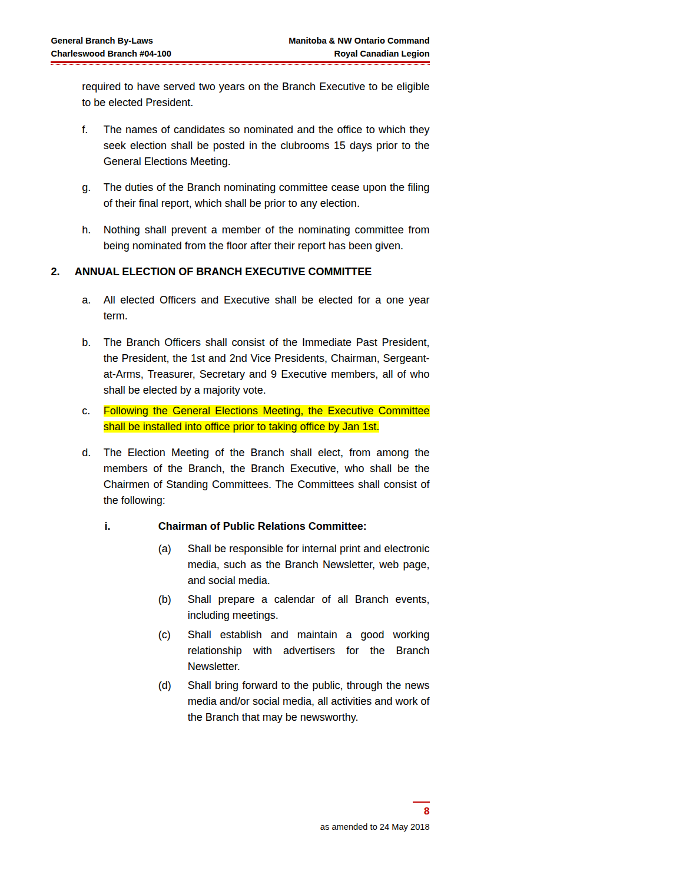General Branch By-Laws Manitoba & NW Ontario Command
Charleswood Branch #04-100 Royal Canadian Legion
required to have served two years on the Branch Executive to be eligible to be elected President.
f. The names of candidates so nominated and the office to which they seek election shall be posted in the clubrooms 15 days prior to the General Elections Meeting.
g. The duties of the Branch nominating committee cease upon the filing of their final report, which shall be prior to any election.
h. Nothing shall prevent a member of the nominating committee from being nominated from the floor after their report has been given.
2. ANNUAL ELECTION OF BRANCH EXECUTIVE COMMITTEE
a. All elected Officers and Executive shall be elected for a one year term.
b. The Branch Officers shall consist of the Immediate Past President, the President, the 1st and 2nd Vice Presidents, Chairman, Sergeant-at-Arms, Treasurer, Secretary and 9 Executive members, all of who shall be elected by a majority vote.
c. Following the General Elections Meeting, the Executive Committee shall be installed into office prior to taking office by Jan 1st.
d. The Election Meeting of the Branch shall elect, from among the members of the Branch, the Branch Executive, who shall be the Chairmen of Standing Committees. The Committees shall consist of the following:
i. Chairman of Public Relations Committee:
(a) Shall be responsible for internal print and electronic media, such as the Branch Newsletter, web page, and social media.
(b) Shall prepare a calendar of all Branch events, including meetings.
(c) Shall establish and maintain a good working relationship with advertisers for the Branch Newsletter.
(d) Shall bring forward to the public, through the news media and/or social media, all activities and work of the Branch that may be newsworthy.
8
as amended to 24 May 2018